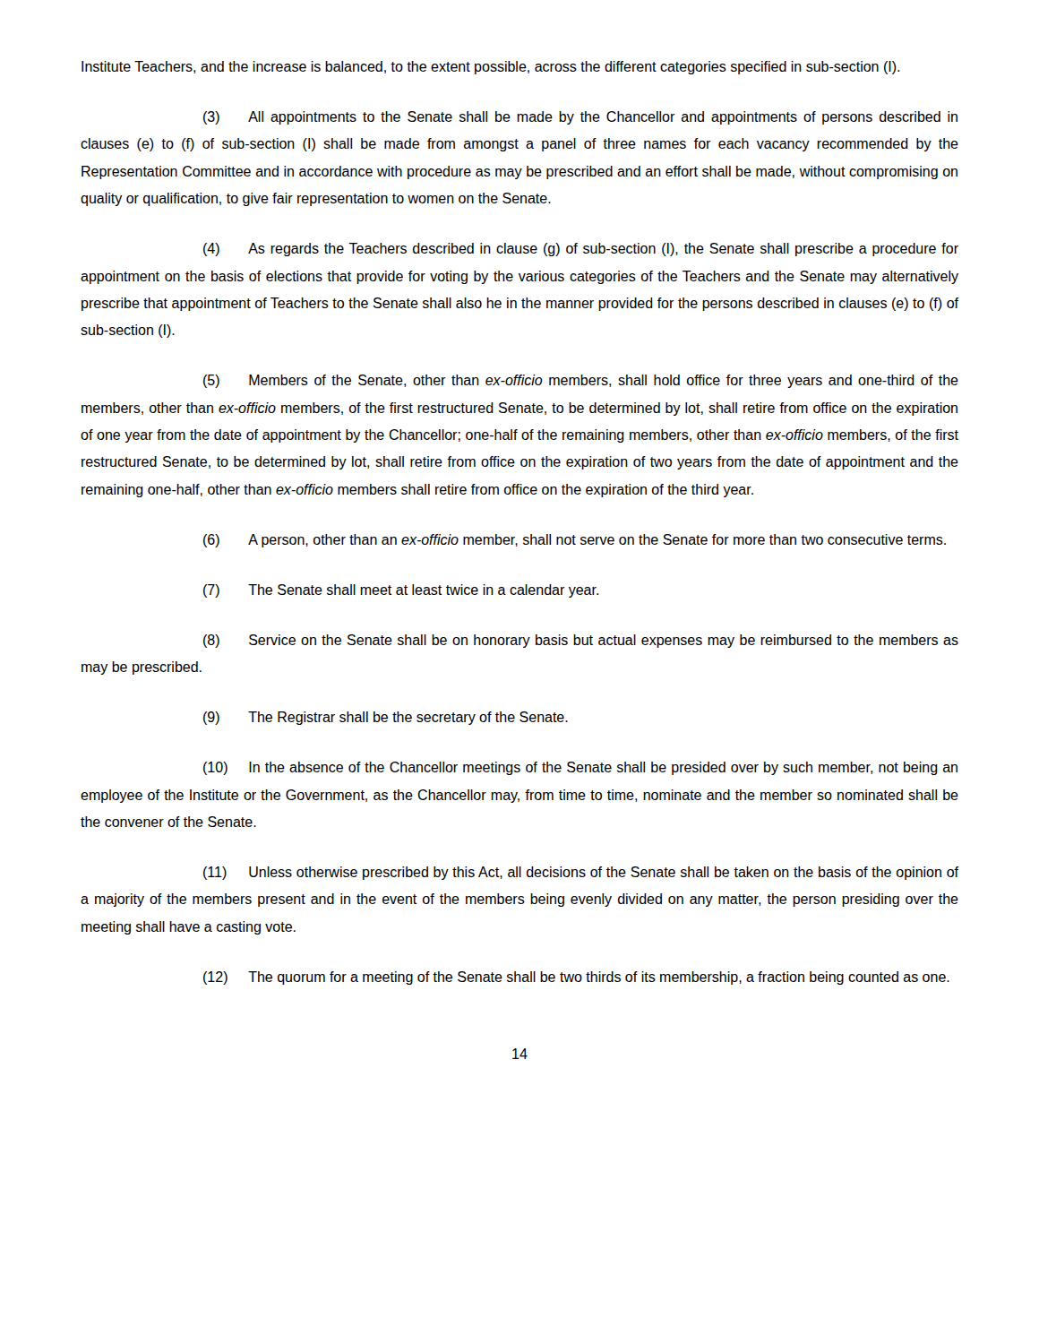Institute Teachers, and the increase is balanced, to the extent possible, across the different categories specified in sub-section (I).
(3) All appointments to the Senate shall be made by the Chancellor and appointments of persons described in clauses (e) to (f) of sub-section (I) shall be made from amongst a panel of three names for each vacancy recommended by the Representation Committee and in accordance with procedure as may be prescribed and an effort shall be made, without compromising on quality or qualification, to give fair representation to women on the Senate.
(4) As regards the Teachers described in clause (g) of sub-section (I), the Senate shall prescribe a procedure for appointment on the basis of elections that provide for voting by the various categories of the Teachers and the Senate may alternatively prescribe that appointment of Teachers to the Senate shall also he in the manner provided for the persons described in clauses (e) to (f) of sub-section (I).
(5) Members of the Senate, other than ex-officio members, shall hold office for three years and one-third of the members, other than ex-officio members, of the first restructured Senate, to be determined by lot, shall retire from office on the expiration of one year from the date of appointment by the Chancellor; one-half of the remaining members, other than ex-officio members, of the first restructured Senate, to be determined by lot, shall retire from office on the expiration of two years from the date of appointment and the remaining one-half, other than ex-officio members shall retire from office on the expiration of the third year.
(6) A person, other than an ex-officio member, shall not serve on the Senate for more than two consecutive terms.
(7) The Senate shall meet at least twice in a calendar year.
(8) Service on the Senate shall be on honorary basis but actual expenses may be reimbursed to the members as may be prescribed.
(9) The Registrar shall be the secretary of the Senate.
(10) In the absence of the Chancellor meetings of the Senate shall be presided over by such member, not being an employee of the Institute or the Government, as the Chancellor may, from time to time, nominate and the member so nominated shall be the convener of the Senate.
(11) Unless otherwise prescribed by this Act, all decisions of the Senate shall be taken on the basis of the opinion of a majority of the members present and in the event of the members being evenly divided on any matter, the person presiding over the meeting shall have a casting vote.
(12) The quorum for a meeting of the Senate shall be two thirds of its membership, a fraction being counted as one.
14